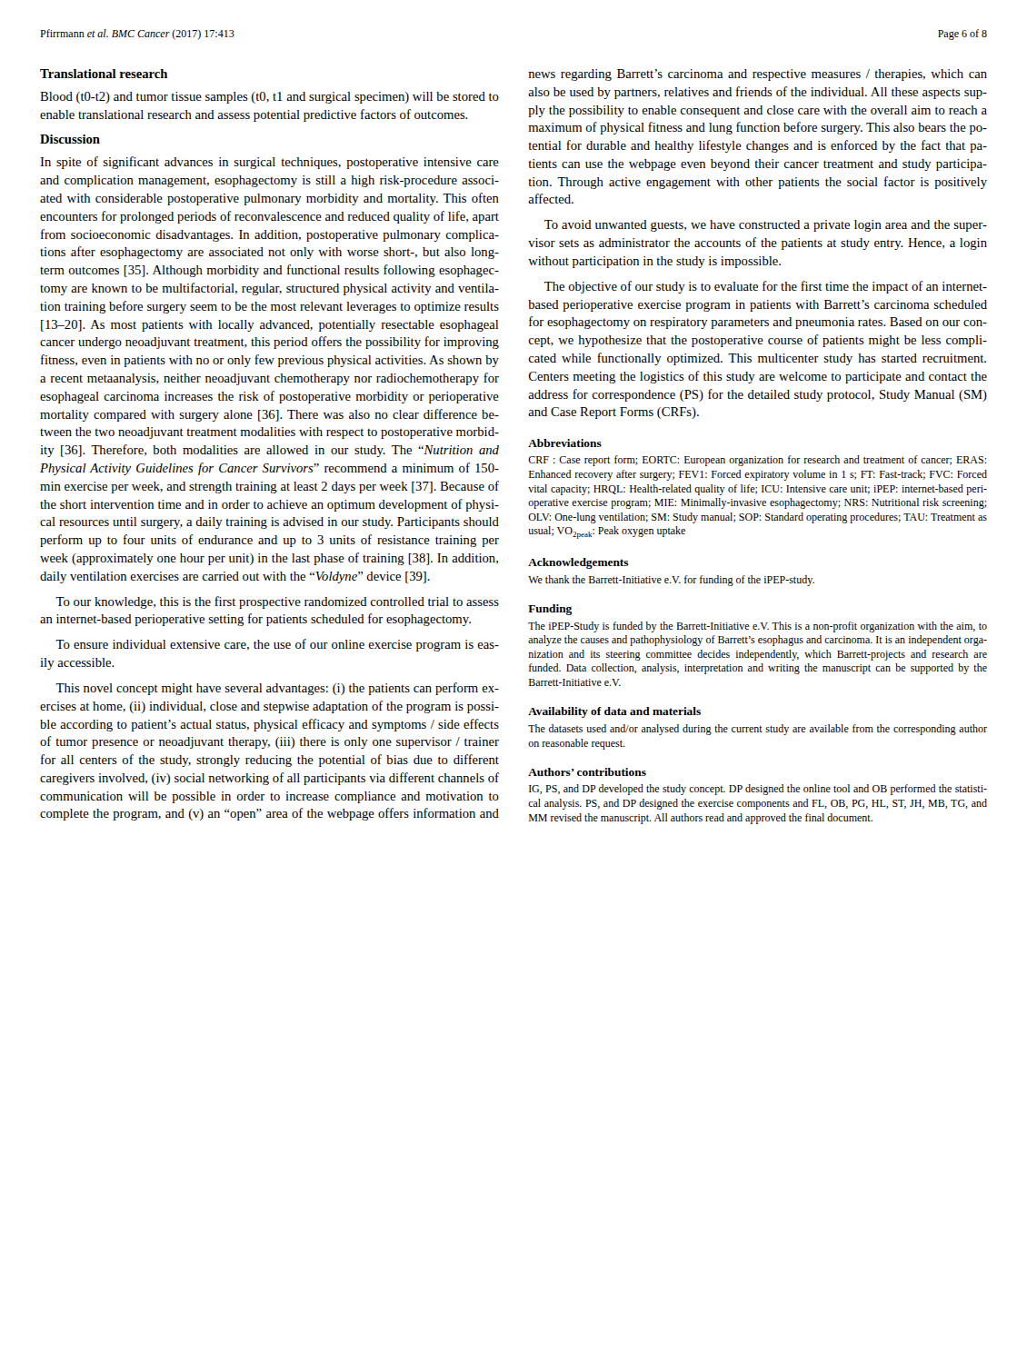Pfirrmann et al. BMC Cancer (2017) 17:413 Page 6 of 8
Translational research
Blood (t0-t2) and tumor tissue samples (t0, t1 and surgical specimen) will be stored to enable translational research and assess potential predictive factors of outcomes.
Discussion
In spite of significant advances in surgical techniques, postoperative intensive care and complication management, esophagectomy is still a high risk-procedure associated with considerable postoperative pulmonary morbidity and mortality. This often encounters for prolonged periods of reconvalescence and reduced quality of life, apart from socioeconomic disadvantages. In addition, postoperative pulmonary complications after esophagectomy are associated not only with worse short-, but also long-term outcomes [35]. Although morbidity and functional results following esophagectomy are known to be multifactorial, regular, structured physical activity and ventilation training before surgery seem to be the most relevant leverages to optimize results [13–20]. As most patients with locally advanced, potentially resectable esophageal cancer undergo neoadjuvant treatment, this period offers the possibility for improving fitness, even in patients with no or only few previous physical activities. As shown by a recent metaanalysis, neither neoadjuvant chemotherapy nor radiochemotherapy for esophageal carcinoma increases the risk of postoperative morbidity or perioperative mortality compared with surgery alone [36]. There was also no clear difference between the two neoadjuvant treatment modalities with respect to postoperative morbidity [36]. Therefore, both modalities are allowed in our study. The “Nutrition and Physical Activity Guidelines for Cancer Survivors” recommend a minimum of 150-min exercise per week, and strength training at least 2 days per week [37]. Because of the short intervention time and in order to achieve an optimum development of physical resources until surgery, a daily training is advised in our study. Participants should perform up to four units of endurance and up to 3 units of resistance training per week (approximately one hour per unit) in the last phase of training [38]. In addition, daily ventilation exercises are carried out with the “Voldyne” device [39].
To our knowledge, this is the first prospective randomized controlled trial to assess an internet-based perioperative setting for patients scheduled for esophagectomy.
To ensure individual extensive care, the use of our online exercise program is easily accessible.
This novel concept might have several advantages: (i) the patients can perform exercises at home, (ii) individual, close and stepwise adaptation of the program is possible according to patient’s actual status, physical efficacy and symptoms / side effects of tumor presence or neoadjuvant therapy, (iii) there is only one supervisor / trainer for all centers of the study, strongly reducing the potential of bias due to different caregivers involved, (iv) social networking of all participants via different channels of communication will be possible in order to increase compliance and motivation to complete the program, and (v) an “open” area of the webpage offers information and news regarding Barrett’s carcinoma and respective measures / therapies, which can also be used by partners, relatives and friends of the individual. All these aspects supply the possibility to enable consequent and close care with the overall aim to reach a maximum of physical fitness and lung function before surgery. This also bears the potential for durable and healthy lifestyle changes and is enforced by the fact that patients can use the webpage even beyond their cancer treatment and study participation. Through active engagement with other patients the social factor is positively affected.
To avoid unwanted guests, we have constructed a private login area and the supervisor sets as administrator the accounts of the patients at study entry. Hence, a login without participation in the study is impossible.
The objective of our study is to evaluate for the first time the impact of an internet-based perioperative exercise program in patients with Barrett’s carcinoma scheduled for esophagectomy on respiratory parameters and pneumonia rates. Based on our concept, we hypothesize that the postoperative course of patients might be less complicated while functionally optimized. This multicenter study has started recruitment. Centers meeting the logistics of this study are welcome to participate and contact the address for correspondence (PS) for the detailed study protocol, Study Manual (SM) and Case Report Forms (CRFs).
Abbreviations
CRF : Case report form; EORTC: European organization for research and treatment of cancer; ERAS: Enhanced recovery after surgery; FEV1: Forced expiratory volume in 1 s; FT: Fast-track; FVC: Forced vital capacity; HRQL: Health-related quality of life; ICU: Intensive care unit; iPEP: internet-based perioperative exercise program; MIE: Minimally-invasive esophagectomy; NRS: Nutritional risk screening; OLV: One-lung ventilation; SM: Study manual; SOP: Standard operating procedures; TAU: Treatment as usual; VO2peak: Peak oxygen uptake
Acknowledgements
We thank the Barrett-Initiative e.V. for funding of the iPEP-study.
Funding
The iPEP-Study is funded by the Barrett-Initiative e.V. This is a non-profit organization with the aim, to analyze the causes and pathophysiology of Barrett’s esophagus and carcinoma. It is an independent organization and its steering committee decides independently, which Barrett-projects and research are funded. Data collection, analysis, interpretation and writing the manuscript can be supported by the Barrett-Initiative e.V.
Availability of data and materials
The datasets used and/or analysed during the current study are available from the corresponding author on reasonable request.
Authors’ contributions
IG, PS, and DP developed the study concept. DP designed the online tool and OB performed the statistical analysis. PS, and DP designed the exercise components and FL, OB, PG, HL, ST, JH, MB, TG, and MM revised the manuscript. All authors read and approved the final document.